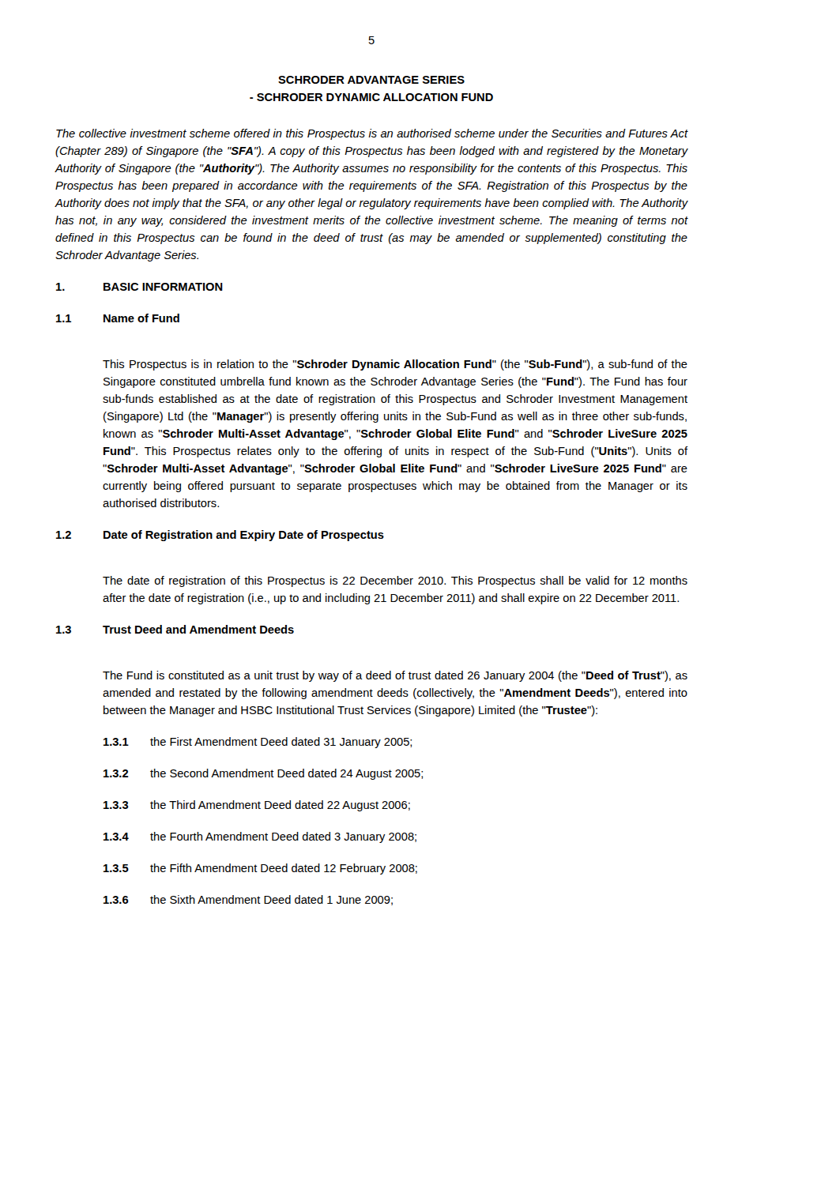5
Schroder Advantage Series
- Schroder Dynamic Allocation Fund
The collective investment scheme offered in this Prospectus is an authorised scheme under the Securities and Futures Act (Chapter 289) of Singapore (the "SFA"). A copy of this Prospectus has been lodged with and registered by the Monetary Authority of Singapore (the "Authority"). The Authority assumes no responsibility for the contents of this Prospectus. This Prospectus has been prepared in accordance with the requirements of the SFA. Registration of this Prospectus by the Authority does not imply that the SFA, or any other legal or regulatory requirements have been complied with. The Authority has not, in any way, considered the investment merits of the collective investment scheme. The meaning of terms not defined in this Prospectus can be found in the deed of trust (as may be amended or supplemented) constituting the Schroder Advantage Series.
1.
Basic Information
1.1
Name of Fund
This Prospectus is in relation to the "Schroder Dynamic Allocation Fund" (the "Sub-Fund"), a sub-fund of the Singapore constituted umbrella fund known as the Schroder Advantage Series (the "Fund"). The Fund has four sub-funds established as at the date of registration of this Prospectus and Schroder Investment Management (Singapore) Ltd (the "Manager") is presently offering units in the Sub-Fund as well as in three other sub-funds, known as "Schroder Multi-Asset Advantage", "Schroder Global Elite Fund" and "Schroder LiveSure 2025 Fund". This Prospectus relates only to the offering of units in respect of the Sub-Fund ("Units"). Units of "Schroder Multi-Asset Advantage", "Schroder Global Elite Fund" and "Schroder LiveSure 2025 Fund" are currently being offered pursuant to separate prospectuses which may be obtained from the Manager or its authorised distributors.
1.2
Date of Registration and Expiry Date of Prospectus
The date of registration of this Prospectus is 22 December 2010. This Prospectus shall be valid for 12 months after the date of registration (i.e., up to and including 21 December 2011) and shall expire on 22 December 2011.
1.3
Trust Deed and Amendment Deeds
The Fund is constituted as a unit trust by way of a deed of trust dated 26 January 2004 (the "Deed of Trust"), as amended and restated by the following amendment deeds (collectively, the "Amendment Deeds"), entered into between the Manager and HSBC Institutional Trust Services (Singapore) Limited (the "Trustee"):
1.3.1
the First Amendment Deed dated 31 January 2005;
1.3.2
the Second Amendment Deed dated 24 August 2005;
1.3.3
the Third Amendment Deed dated 22 August 2006;
1.3.4
the Fourth Amendment Deed dated 3 January 2008;
1.3.5
the Fifth Amendment Deed dated 12 February 2008;
1.3.6
the Sixth Amendment Deed dated 1 June 2009;